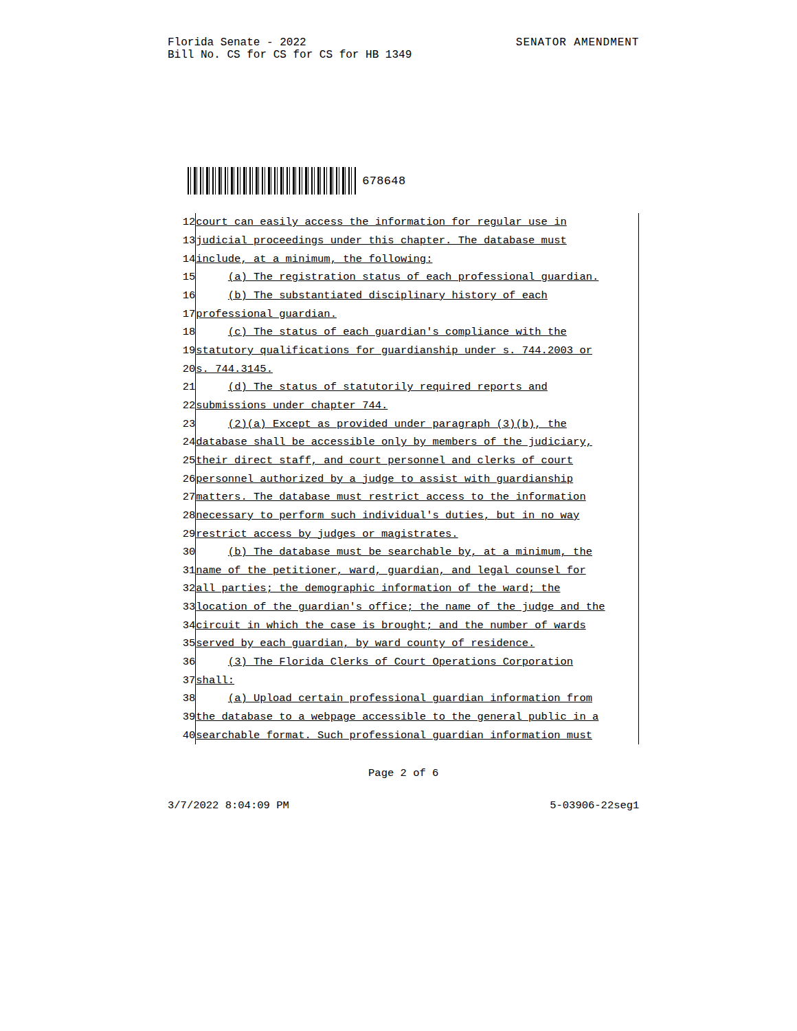Florida Senate - 2022 SENATOR AMENDMENT
Bill No. CS for CS for CS for HB 1349
678648
| 12 | court can easily access the information for regular use in |
| 13 | judicial proceedings under this chapter. The database must |
| 14 | include, at a minimum, the following: |
| 15 | (a) The registration status of each professional guardian. |
| 16 | (b) The substantiated disciplinary history of each |
| 17 | professional guardian. |
| 18 | (c) The status of each guardian's compliance with the |
| 19 | statutory qualifications for guardianship under s. 744.2003 or |
| 20 | s. 744.3145. |
| 21 | (d) The status of statutorily required reports and |
| 22 | submissions under chapter 744. |
| 23 | (2)(a) Except as provided under paragraph (3)(b), the |
| 24 | database shall be accessible only by members of the judiciary, |
| 25 | their direct staff, and court personnel and clerks of court |
| 26 | personnel authorized by a judge to assist with guardianship |
| 27 | matters. The database must restrict access to the information |
| 28 | necessary to perform such individual's duties, but in no way |
| 29 | restrict access by judges or magistrates. |
| 30 | (b) The database must be searchable by, at a minimum, the |
| 31 | name of the petitioner, ward, guardian, and legal counsel for |
| 32 | all parties; the demographic information of the ward; the |
| 33 | location of the guardian's office; the name of the judge and the |
| 34 | circuit in which the case is brought; and the number of wards |
| 35 | served by each guardian, by ward county of residence. |
| 36 | (3) The Florida Clerks of Court Operations Corporation |
| 37 | shall: |
| 38 | (a) Upload certain professional guardian information from |
| 39 | the database to a webpage accessible to the general public in a |
| 40 | searchable format. Such professional guardian information must |
Page 2 of 6
3/7/2022 8:04:09 PM 5-03906-22seg1